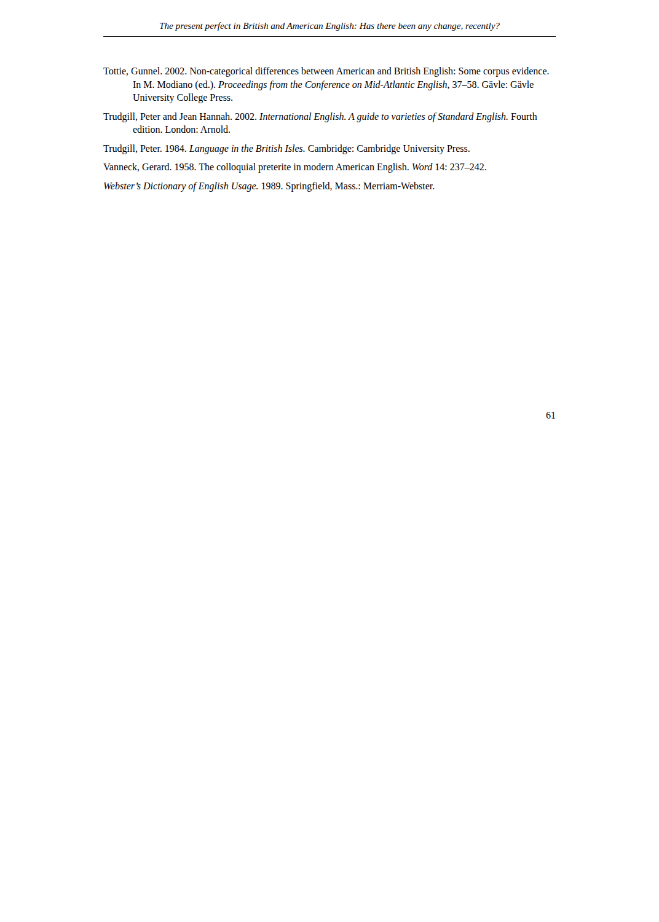The present perfect in British and American English: Has there been any change, recently?
Tottie, Gunnel. 2002. Non-categorical differences between American and British English: Some corpus evidence. In M. Modiano (ed.). Proceedings from the Conference on Mid-Atlantic English, 37–58. Gävle: Gävle University College Press.
Trudgill, Peter and Jean Hannah. 2002. International English. A guide to varieties of Standard English. Fourth edition. London: Arnold.
Trudgill, Peter. 1984. Language in the British Isles. Cambridge: Cambridge University Press.
Vanneck, Gerard. 1958. The colloquial preterite in modern American English. Word 14: 237–242.
Webster’s Dictionary of English Usage. 1989. Springfield, Mass.: Merriam-Webster.
61